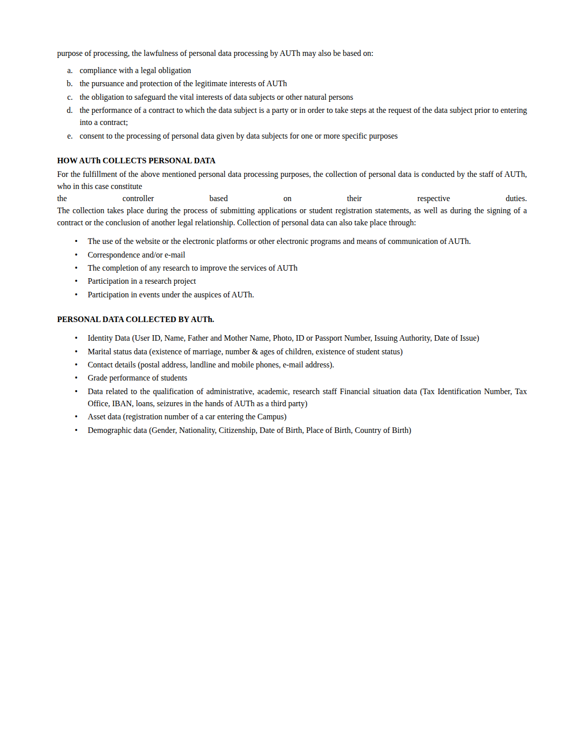purpose of processing, the lawfulness of personal data processing by AUTh may also be based on:
compliance with a legal obligation
the pursuance and protection of the legitimate interests of AUTh
the obligation to safeguard the vital interests of data subjects or other natural persons
the performance of a contract to which the data subject is a party or in order to take steps at the request of the data subject prior to entering into a contract;
consent to the processing of personal data given by data subjects for one or more specific purposes
HOW AUTh COLLECTS PERSONAL DATA
For the fulfillment of the above mentioned personal data processing purposes, the collection of personal data is conducted by the staff of AUTh, who in this case constitute the controller based on their respective duties. The collection takes place during the process of submitting applications or student registration statements, as well as during the signing of a contract or the conclusion of another legal relationship. Collection of personal data can also take place through:
The use of the website or the electronic platforms or other electronic programs and means of communication of AUTh.
Correspondence and/or e-mail
The completion of any research to improve the services of AUTh
Participation in a research project
Participation in events under the auspices of AUTh.
PERSONAL DATA COLLECTED BY AUTh.
Identity Data (User ID, Name, Father and Mother Name, Photo, ID or Passport Number, Issuing Authority, Date of Issue)
Marital status data (existence of marriage, number & ages of children, existence of student status)
Contact details (postal address, landline and mobile phones, e-mail address).
Grade performance of students
Data related to the qualification of administrative, academic, research staff Financial situation data (Tax Identification Number, Tax Office, IBAN, loans, seizures in the hands of AUTh as a third party)
Asset data (registration number of a car entering the Campus)
Demographic data (Gender, Nationality, Citizenship, Date of Birth, Place of Birth, Country of Birth)